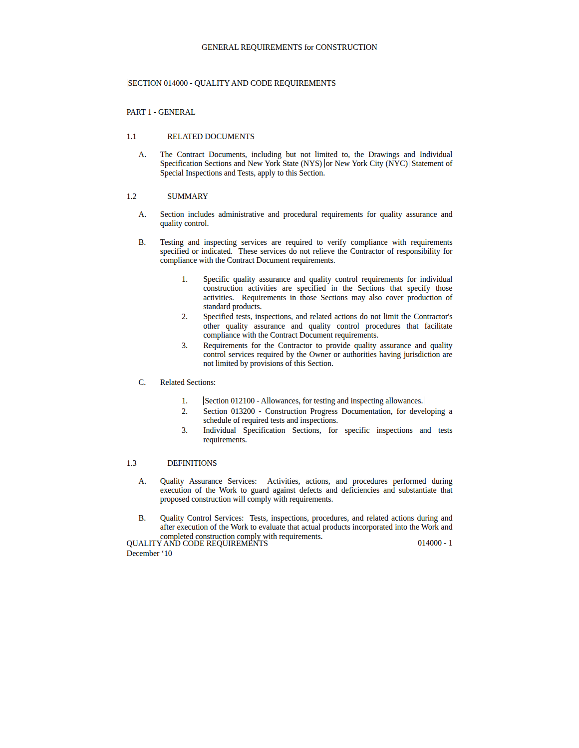GENERAL REQUIREMENTS for CONSTRUCTION
SECTION 014000 - QUALITY AND CODE REQUIREMENTS
PART 1 - GENERAL
1.1
RELATED DOCUMENTS
A.
The Contract Documents, including but not limited to, the Drawings and Individual Specification Sections and New York State (NYS) or New York City (NYC) Statement of Special Inspections and Tests, apply to this Section.
1.2
SUMMARY
A.
Section includes administrative and procedural requirements for quality assurance and quality control.
B.
Testing and inspecting services are required to verify compliance with requirements specified or indicated. These services do not relieve the Contractor of responsibility for compliance with the Contract Document requirements.
1.
Specific quality assurance and quality control requirements for individual construction activities are specified in the Sections that specify those activities. Requirements in those Sections may also cover production of standard products.
2.
Specified tests, inspections, and related actions do not limit the Contractor's other quality assurance and quality control procedures that facilitate compliance with the Contract Document requirements.
3.
Requirements for the Contractor to provide quality assurance and quality control services required by the Owner or authorities having jurisdiction are not limited by provisions of this Section.
C.
Related Sections:
1.
Section 012100 - Allowances, for testing and inspecting allowances.
2.
Section 013200 - Construction Progress Documentation, for developing a schedule of required tests and inspections.
3.
Individual Specification Sections, for specific inspections and tests requirements.
1.3
DEFINITIONS
A.
Quality Assurance Services: Activities, actions, and procedures performed during execution of the Work to guard against defects and deficiencies and substantiate that proposed construction will comply with requirements.
B.
Quality Control Services: Tests, inspections, procedures, and related actions during and after execution of the Work to evaluate that actual products incorporated into the Work and completed construction comply with requirements.
QUALITY AND CODE REQUIREMENTS
December ‘10
014000 - 1